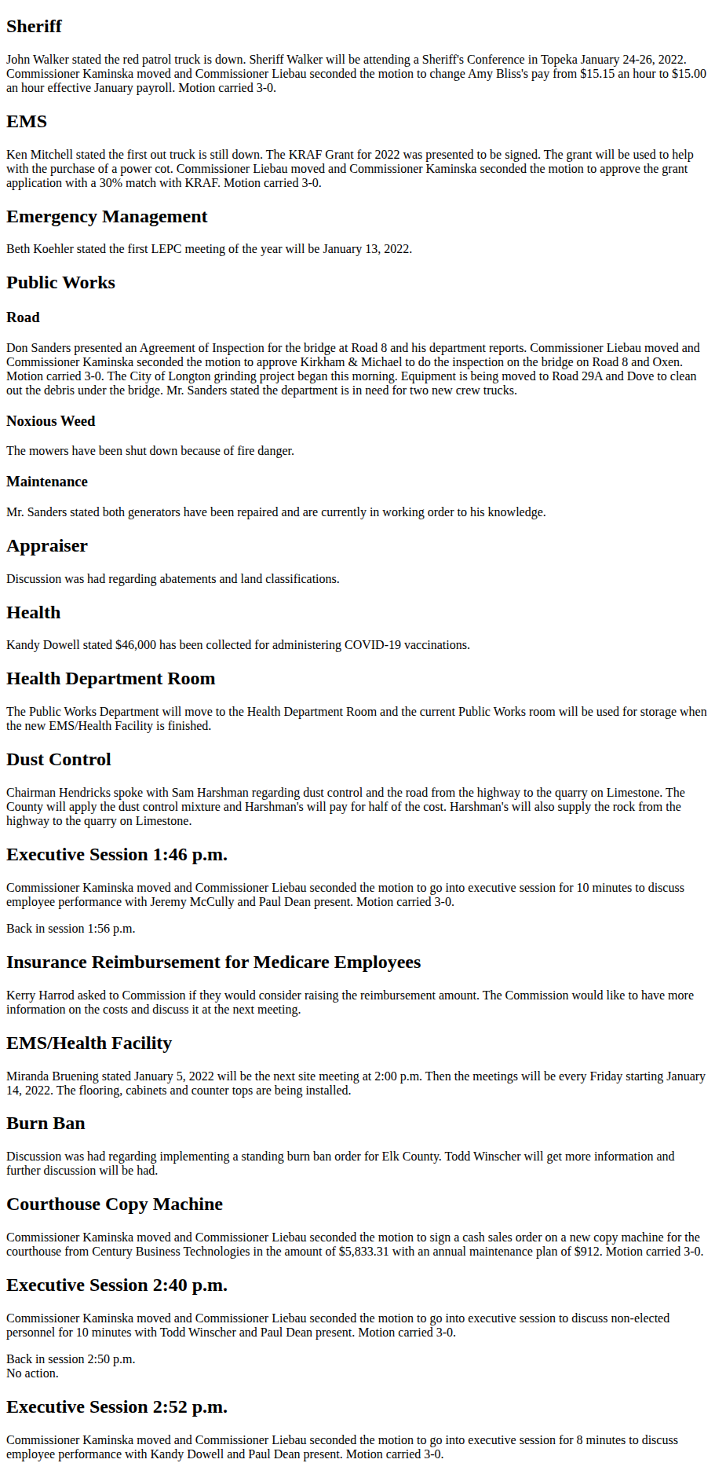Sheriff
John Walker stated the red patrol truck is down. Sheriff Walker will be attending a Sheriff's Conference in Topeka January 24-26, 2022. Commissioner Kaminska moved and Commissioner Liebau seconded the motion to change Amy Bliss's pay from $15.15 an hour to $15.00 an hour effective January payroll. Motion carried 3-0.
EMS
Ken Mitchell stated the first out truck is still down. The KRAF Grant for 2022 was presented to be signed. The grant will be used to help with the purchase of a power cot. Commissioner Liebau moved and Commissioner Kaminska seconded the motion to approve the grant application with a 30% match with KRAF. Motion carried 3-0.
Emergency Management
Beth Koehler stated the first LEPC meeting of the year will be January 13, 2022.
Public Works
Road
Don Sanders presented an Agreement of Inspection for the bridge at Road 8 and his department reports. Commissioner Liebau moved and Commissioner Kaminska seconded the motion to approve Kirkham & Michael to do the inspection on the bridge on Road 8 and Oxen. Motion carried 3-0. The City of Longton grinding project began this morning. Equipment is being moved to Road 29A and Dove to clean out the debris under the bridge. Mr. Sanders stated the department is in need for two new crew trucks.
Noxious Weed
The mowers have been shut down because of fire danger.
Maintenance
Mr. Sanders stated both generators have been repaired and are currently in working order to his knowledge.
Appraiser
Discussion was had regarding abatements and land classifications.
Health
Kandy Dowell stated $46,000 has been collected for administering COVID-19 vaccinations.
Health Department Room
The Public Works Department will move to the Health Department Room and the current Public Works room will be used for storage when the new EMS/Health Facility is finished.
Dust Control
Chairman Hendricks spoke with Sam Harshman regarding dust control and the road from the highway to the quarry on Limestone. The County will apply the dust control mixture and Harshman's will pay for half of the cost. Harshman's will also supply the rock from the highway to the quarry on Limestone.
Executive Session 1:46 p.m.
Commissioner Kaminska moved and Commissioner Liebau seconded the motion to go into executive session for 10 minutes to discuss employee performance with Jeremy McCully and Paul Dean present. Motion carried 3-0.
Back in session 1:56 p.m.
Insurance Reimbursement for Medicare Employees
Kerry Harrod asked to Commission if they would consider raising the reimbursement amount. The Commission would like to have more information on the costs and discuss it at the next meeting.
EMS/Health Facility
Miranda Bruening stated January 5, 2022 will be the next site meeting at 2:00 p.m. Then the meetings will be every Friday starting January 14, 2022. The flooring, cabinets and counter tops are being installed.
Burn Ban
Discussion was had regarding implementing a standing burn ban order for Elk County. Todd Winscher will get more information and further discussion will be had.
Courthouse Copy Machine
Commissioner Kaminska moved and Commissioner Liebau seconded the motion to sign a cash sales order on a new copy machine for the courthouse from Century Business Technologies in the amount of $5,833.31 with an annual maintenance plan of $912. Motion carried 3-0.
Executive Session 2:40 p.m.
Commissioner Kaminska moved and Commissioner Liebau seconded the motion to go into executive session to discuss non-elected personnel for 10 minutes with Todd Winscher and Paul Dean present. Motion carried 3-0.
Back in session 2:50 p.m.
No action.
Executive Session 2:52 p.m.
Commissioner Kaminska moved and Commissioner Liebau seconded the motion to go into executive session for 8 minutes to discuss employee performance with Kandy Dowell and Paul Dean present. Motion carried 3-0.